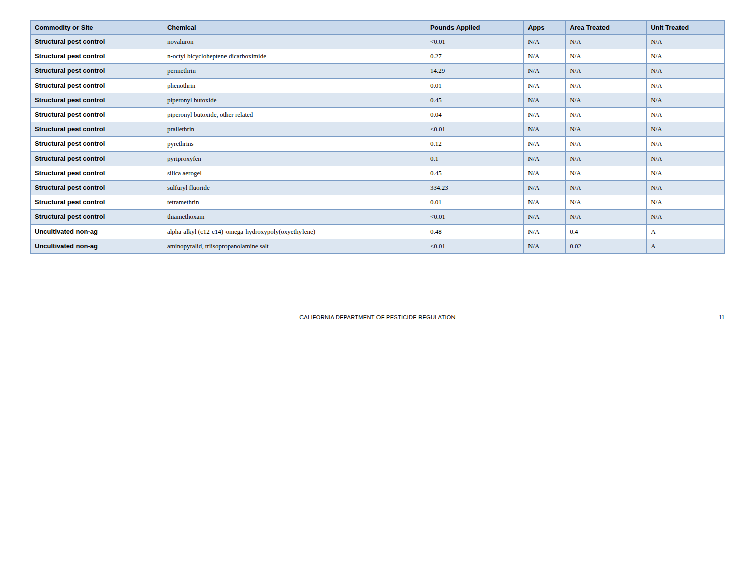| Commodity or Site | Chemical | Pounds Applied | Apps | Area Treated | Unit Treated |
| --- | --- | --- | --- | --- | --- |
| Structural pest control | novaluron | <0.01 | N/A | N/A | N/A |
| Structural pest control | n-octyl bicycloheptene dicarboximide | 0.27 | N/A | N/A | N/A |
| Structural pest control | permethrin | 14.29 | N/A | N/A | N/A |
| Structural pest control | phenothrin | 0.01 | N/A | N/A | N/A |
| Structural pest control | piperonyl butoxide | 0.45 | N/A | N/A | N/A |
| Structural pest control | piperonyl butoxide, other related | 0.04 | N/A | N/A | N/A |
| Structural pest control | prallethrin | <0.01 | N/A | N/A | N/A |
| Structural pest control | pyrethrins | 0.12 | N/A | N/A | N/A |
| Structural pest control | pyriproxyfen | 0.1 | N/A | N/A | N/A |
| Structural pest control | silica aerogel | 0.45 | N/A | N/A | N/A |
| Structural pest control | sulfuryl fluoride | 334.23 | N/A | N/A | N/A |
| Structural pest control | tetramethrin | 0.01 | N/A | N/A | N/A |
| Structural pest control | thiamethoxam | <0.01 | N/A | N/A | N/A |
| Uncultivated non-ag | alpha-alkyl (c12-c14)-omega-hydroxypoly(oxyethylene) | 0.48 | N/A | 0.4 | A |
| Uncultivated non-ag | aminopyralid, triisopropanolamine salt | <0.01 | N/A | 0.02 | A |
CALIFORNIA DEPARTMENT OF PESTICIDE REGULATION 11